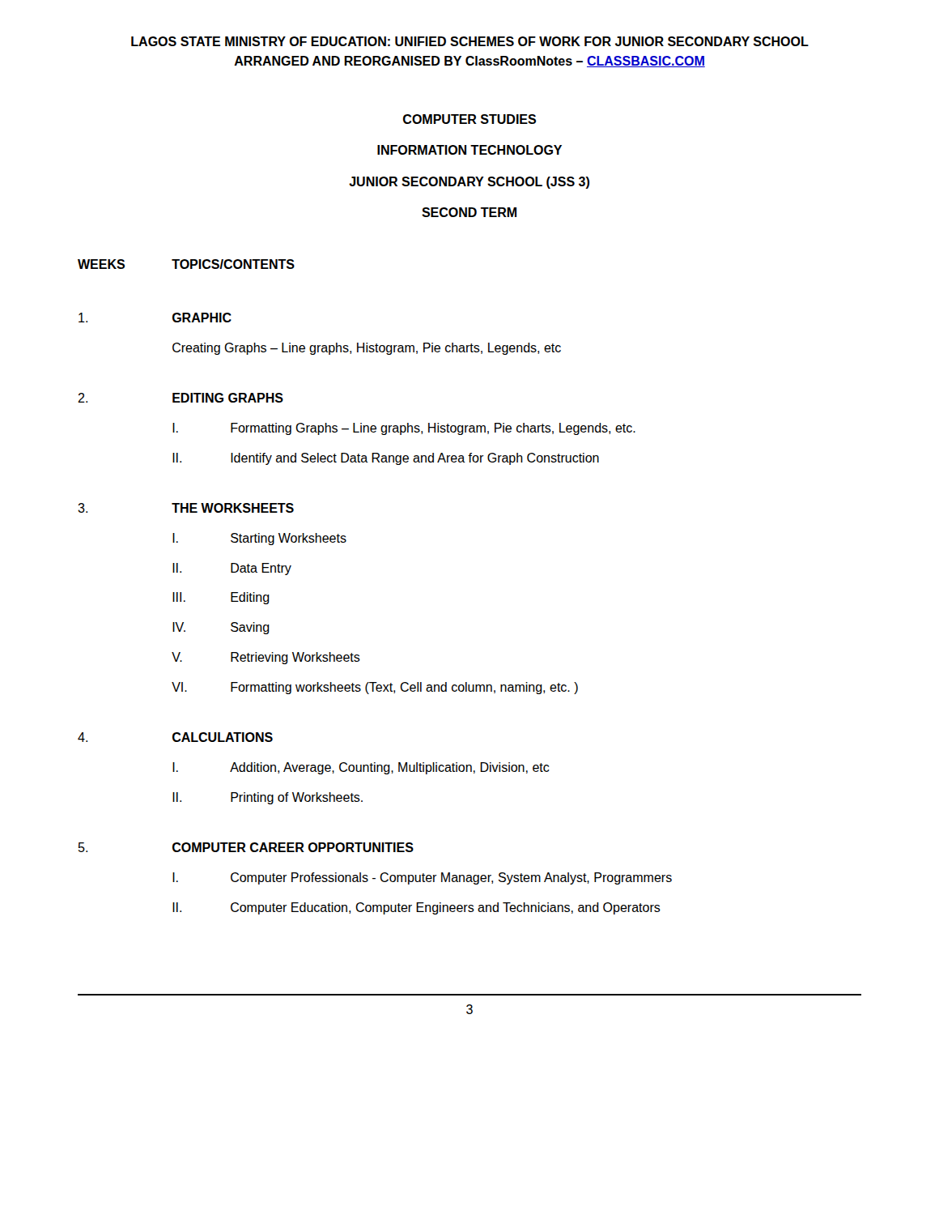LAGOS STATE MINISTRY OF EDUCATION: UNIFIED SCHEMES OF WORK FOR JUNIOR SECONDARY SCHOOL
ARRANGED AND REORGANISED BY ClassRoomNotes – CLASSBASIC.COM
COMPUTER STUDIES
INFORMATION TECHNOLOGY
JUNIOR SECONDARY SCHOOL (JSS 3)
SECOND TERM
| WEEKS | TOPICS/CONTENTS |
| --- | --- |
| 1. | GRAPHIC Creating Graphs – Line graphs, Histogram, Pie charts, Legends, etc |
| 2. | EDITING GRAPHS I. Formatting Graphs – Line graphs, Histogram, Pie charts, Legends, etc. II. Identify and Select Data Range and Area for Graph Construction |
| 3. | THE WORKSHEETS I. Starting Worksheets II. Data Entry III. Editing IV. Saving V. Retrieving Worksheets VI. Formatting worksheets (Text, Cell and column, naming, etc. ) |
| 4. | CALCULATIONS I. Addition, Average, Counting, Multiplication, Division, etc II. Printing of Worksheets. |
| 5. | COMPUTER CAREER OPPORTUNITIES I. Computer Professionals - Computer Manager, System Analyst, Programmers II. Computer Education, Computer Engineers and Technicians, and Operators |
3